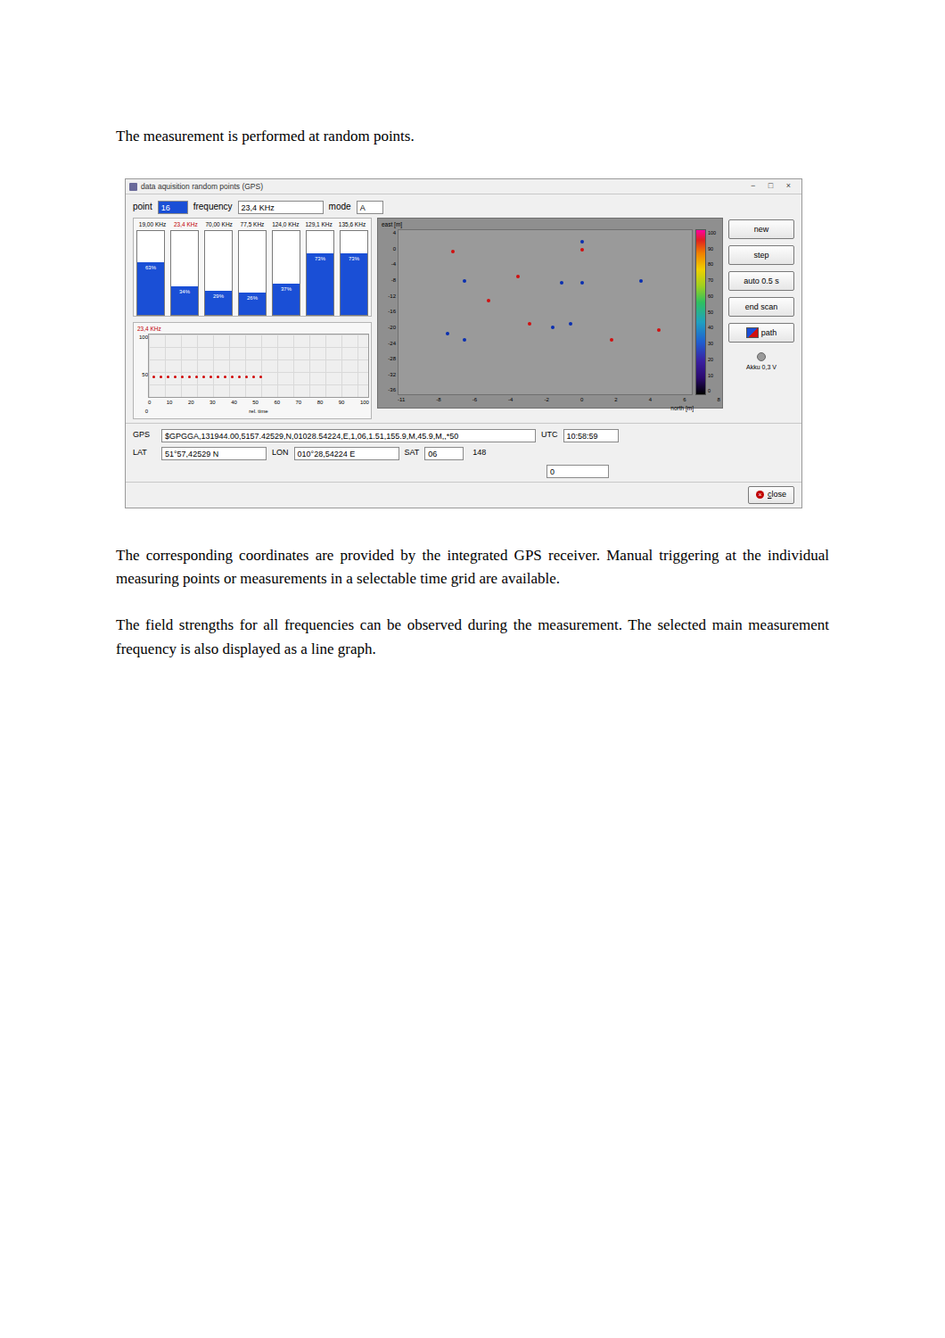The measurement is performed at random points.
data aquisition random points (GPS) − □ ×
point 16 frequency 23,4 KHz mode A
19,00 KHz 23,4 KHz 70,00 KHz 77,5 KHz 124,0 KHz 129,1 KHz 135,6 KHz
63%
34%
29%
26%
37%
73%
73%
23,4 KHz
100500
010203040 5060708090100
rel. time
east [m]
40-4-8-12 -16-20-24-28-32-36
10090807060 50403020100
-11-8-6-4-2 02468
north [m]
new
step
auto 0.5 s
end scan
path
Akku 0,3 V
GPS $GPGGA,131944.00,5157.42529,N,01028.54224,E,1,06,1.51,155.9,M,45.9,M,,*50 UTC 10:58:59
LAT 51°57,42529 N LON 010°28,54224 E SAT 06 148
0
×close
The corresponding coordinates are provided by the integrated GPS receiver. Manual triggering at the individual measuring points or measurements in a selectable time grid are available.
The field strengths for all frequencies can be observed during the measurement. The selected main measurement frequency is also displayed as a line graph.